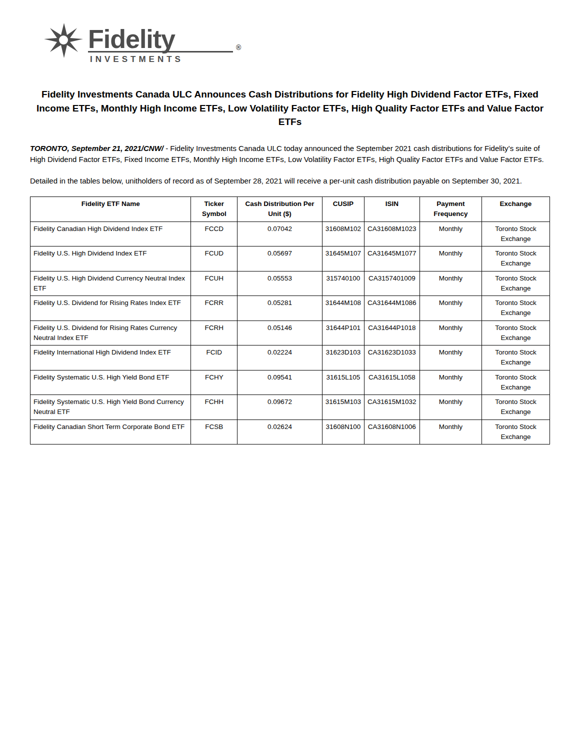Fidelity INVESTMENTS ®
Fidelity Investments Canada ULC Announces Cash Distributions for Fidelity High Dividend Factor ETFs, Fixed Income ETFs, Monthly High Income ETFs, Low Volatility Factor ETFs, High Quality Factor ETFs and Value Factor ETFs
TORONTO, September 21, 2021/CNW/ - Fidelity Investments Canada ULC today announced the September 2021 cash distributions for Fidelity’s suite of High Dividend Factor ETFs, Fixed Income ETFs, Monthly High Income ETFs, Low Volatility Factor ETFs, High Quality Factor ETFs and Value Factor ETFs.
Detailed in the tables below, unitholders of record as of September 28, 2021 will receive a per-unit cash distribution payable on September 30, 2021.
| Fidelity ETF Name | Ticker Symbol | Cash Distribution Per Unit ($) | CUSIP | ISIN | Payment Frequency | Exchange |
| --- | --- | --- | --- | --- | --- | --- |
| Fidelity Canadian High Dividend Index ETF | FCCD | 0.07042 | 31608M102 | CA31608M1023 | Monthly | Toronto Stock Exchange |
| Fidelity U.S. High Dividend Index ETF | FCUD | 0.05697 | 31645M107 | CA31645M1077 | Monthly | Toronto Stock Exchange |
| Fidelity U.S. High Dividend Currency Neutral Index ETF | FCUH | 0.05553 | 315740100 | CA3157401009 | Monthly | Toronto Stock Exchange |
| Fidelity U.S. Dividend for Rising Rates Index ETF | FCRR | 0.05281 | 31644M108 | CA31644M1086 | Monthly | Toronto Stock Exchange |
| Fidelity U.S. Dividend for Rising Rates Currency Neutral Index ETF | FCRH | 0.05146 | 31644P101 | CA31644P1018 | Monthly | Toronto Stock Exchange |
| Fidelity International High Dividend Index ETF | FCID | 0.02224 | 31623D103 | CA31623D1033 | Monthly | Toronto Stock Exchange |
| Fidelity Systematic U.S. High Yield Bond ETF | FCHY | 0.09541 | 31615L105 | CA31615L1058 | Monthly | Toronto Stock Exchange |
| Fidelity Systematic U.S. High Yield Bond Currency Neutral ETF | FCHH | 0.09672 | 31615M103 | CA31615M1032 | Monthly | Toronto Stock Exchange |
| Fidelity Canadian Short Term Corporate Bond ETF | FCSB | 0.02624 | 31608N100 | CA31608N1006 | Monthly | Toronto Stock Exchange |